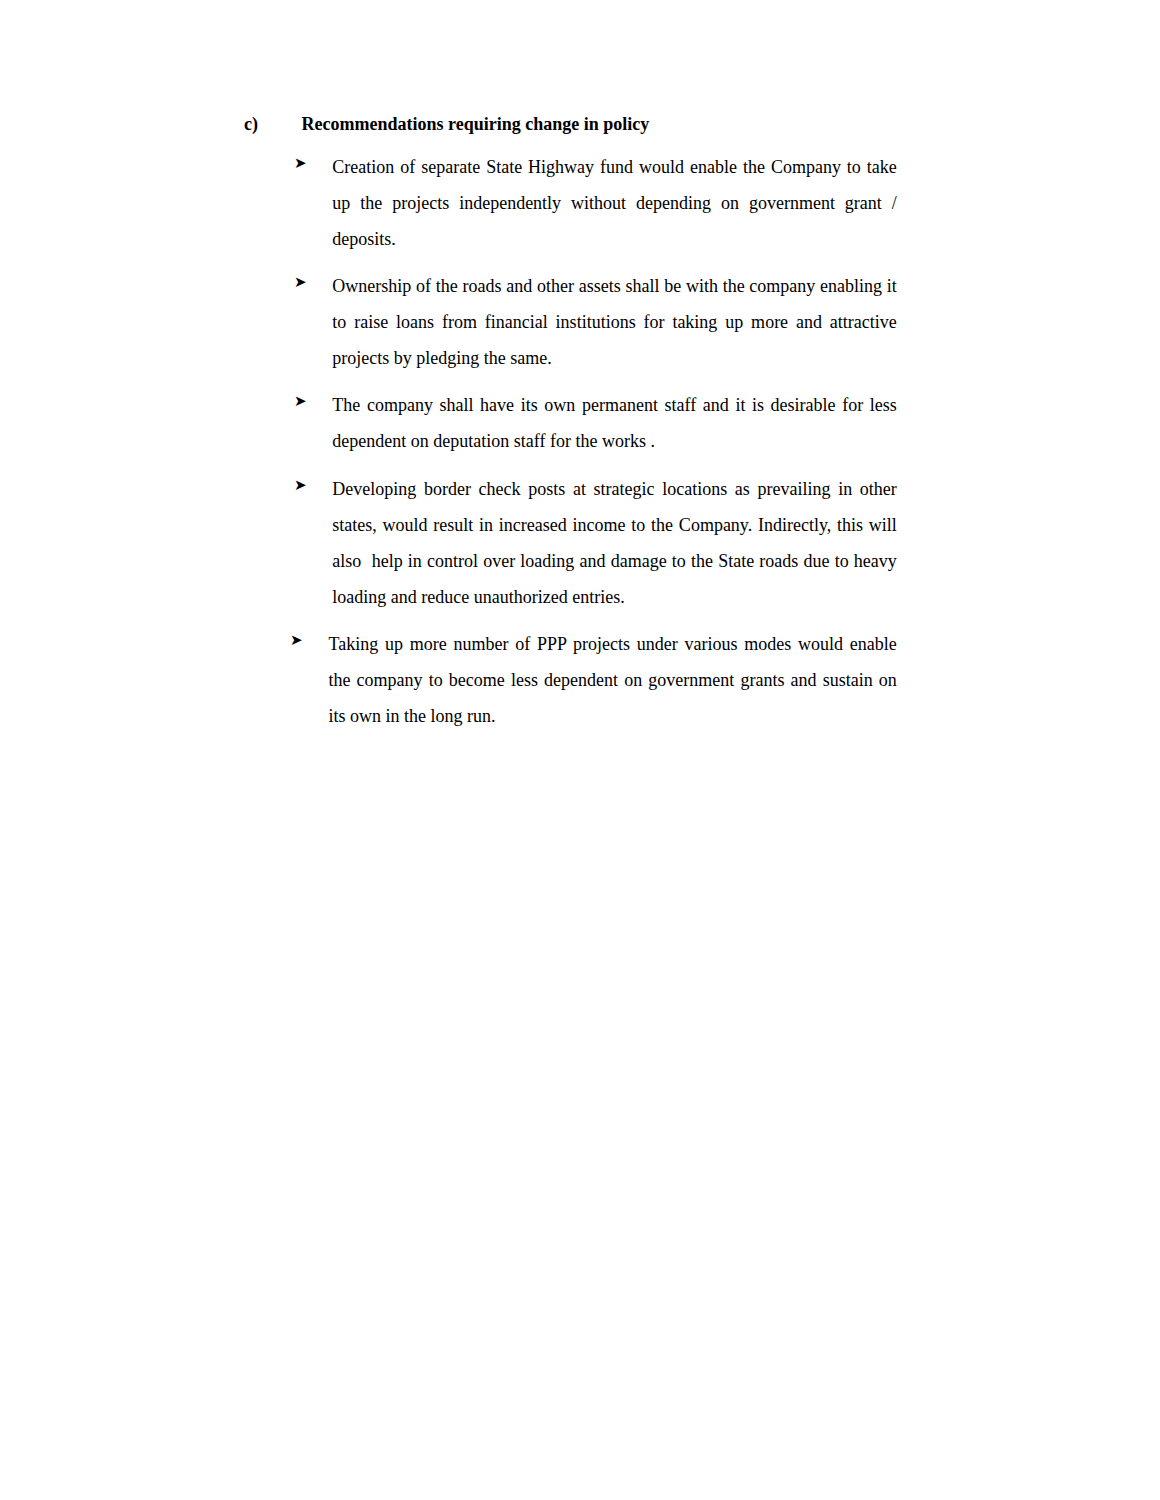c) Recommendations requiring change in policy
Creation of separate State Highway fund would enable the Company to take up the projects independently without depending on government grant / deposits.
Ownership of the roads and other assets shall be with the company enabling it to raise loans from financial institutions for taking up more and attractive projects by pledging the same.
The company shall have its own permanent staff and it is desirable for less dependent on deputation staff for the works .
Developing border check posts at strategic locations as prevailing in other states, would result in increased income to the Company. Indirectly, this will also help in control over loading and damage to the State roads due to heavy loading and reduce unauthorized entries.
Taking up more number of PPP projects under various modes would enable the company to become less dependent on government grants and sustain on its own in the long run.